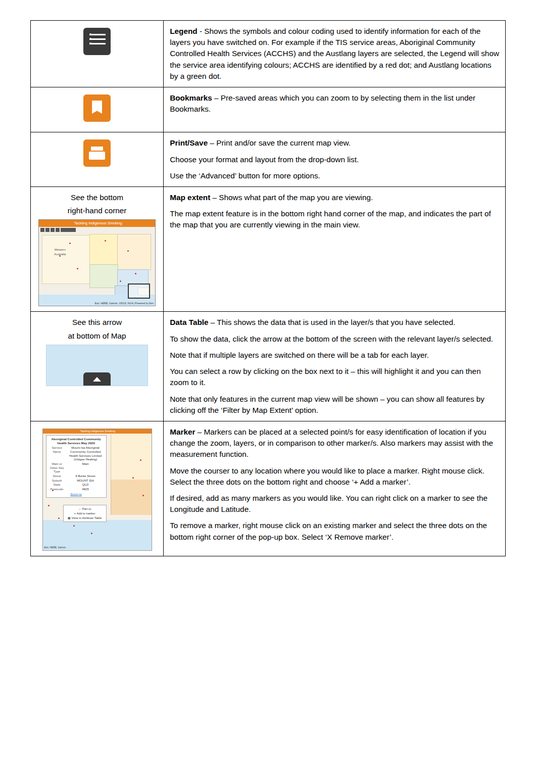| | Legend - Shows the symbols and colour coding used to identify information for each of the layers you have switched on. For example if the TIS service areas, Aboriginal Community Controlled Health Services (ACCHS) and the Austlang layers are selected, the Legend will show the service area identifying colours; ACCHS are identified by a red dot; and Austlang locations by a green dot. |
| | Bookmarks – Pre-saved areas which you can zoom to by selecting them in the list under Bookmarks. |
| | Print/Save – Print and/or save the current map view. Choose your format and layout from the drop-down list. Use the ‘Advanced’ button for more options. |
| See the bottom right-hand corner Tackling Indigenous Smoking Western Australia Esri, HERE, Garmin, USGS, NGA / Powered by Esri | Map extent – Shows what part of the map you are viewing. The map extent feature is in the bottom right hand corner of the map, and indicates the part of the map that you are currently viewing in the main view. |
| See this arrow at bottom of Map | Data Table – This shows the data that is used in the layer/s that you have selected. To show the data, click the arrow at the bottom of the screen with the relevant layer/s selected. Note that if multiple layers are switched on there will be a tab for each layer. You can select a row by clicking on the box next to it – this will highlight it and you can then zoom to it. Note that only features in the current map view will be shown – you can show all features by clicking off the ‘Filter by Map Extent’ option. |
| Tackling Indigenous Smoking Aboriginal Controlled Community Health Services May 2020 Service Name Mount Isa Aboriginal Community Controlled Health Services Limited (Gidgee Healing) Main or Other Site Type Main Street 8 Burke Street Suburb MOUNT ISA State QLD Postcode 4825 Zoom to ↔ Pan to + Add a marker ▦ View in Attribute Table Esri, HERE, Garmin | Marker – Markers can be placed at a selected point/s for easy identification of location if you change the zoom, layers, or in comparison to other marker/s. Also markers may assist with the measurement function. Move the courser to any location where you would like to place a marker. Right mouse click. Select the three dots on the bottom right and choose ‘+ Add a marker’. If desired, add as many markers as you would like. You can right click on a marker to see the Longitude and Latitude. To remove a marker, right mouse click on an existing marker and select the three dots on the bottom right corner of the pop-up box. Select ‘X Remove marker’. |